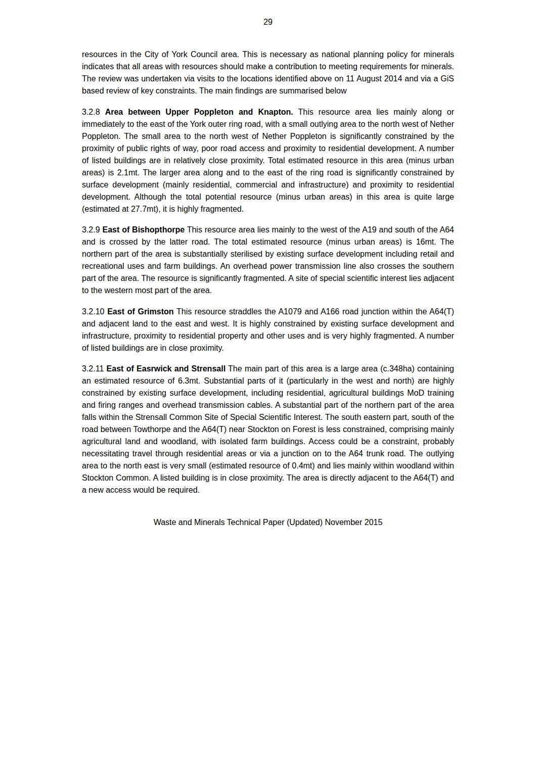29
resources in the City of York Council area. This is necessary as national planning policy for minerals indicates that all areas with resources should make a contribution to meeting requirements for minerals. The review was undertaken via visits to the locations identified above on 11 August 2014 and via a GiS based review of key constraints. The main findings are summarised below
3.2.8 Area between Upper Poppleton and Knapton. This resource area lies mainly along or immediately to the east of the York outer ring road, with a small outlying area to the north west of Nether Poppleton. The small area to the north west of Nether Poppleton is significantly constrained by the proximity of public rights of way, poor road access and proximity to residential development. A number of listed buildings are in relatively close proximity. Total estimated resource in this area (minus urban areas) is 2.1mt. The larger area along and to the east of the ring road is significantly constrained by surface development (mainly residential, commercial and infrastructure) and proximity to residential development. Although the total potential resource (minus urban areas) in this area is quite large (estimated at 27.7mt), it is highly fragmented.
3.2.9 East of Bishopthorpe This resource area lies mainly to the west of the A19 and south of the A64 and is crossed by the latter road. The total estimated resource (minus urban areas) is 16mt. The northern part of the area is substantially sterilised by existing surface development including retail and recreational uses and farm buildings. An overhead power transmission line also crosses the southern part of the area. The resource is significantly fragmented. A site of special scientific interest lies adjacent to the western most part of the area.
3.2.10 East of Grimston This resource straddles the A1079 and A166 road junction within the A64(T) and adjacent land to the east and west. It is highly constrained by existing surface development and infrastructure, proximity to residential property and other uses and is very highly fragmented. A number of listed buildings are in close proximity.
3.2.11 East of Easrwick and Strensall The main part of this area is a large area (c.348ha) containing an estimated resource of 6.3mt. Substantial parts of it (particularly in the west and north) are highly constrained by existing surface development, including residential, agricultural buildings MoD training and firing ranges and overhead transmission cables. A substantial part of the northern part of the area falls within the Strensall Common Site of Special Scientific Interest. The south eastern part, south of the road between Towthorpe and the A64(T) near Stockton on Forest is less constrained, comprising mainly agricultural land and woodland, with isolated farm buildings. Access could be a constraint, probably necessitating travel through residential areas or via a junction on to the A64 trunk road. The outlying area to the north east is very small (estimated resource of 0.4mt) and lies mainly within woodland within Stockton Common. A listed building is in close proximity. The area is directly adjacent to the A64(T) and a new access would be required.
Waste and Minerals Technical Paper (Updated) November 2015